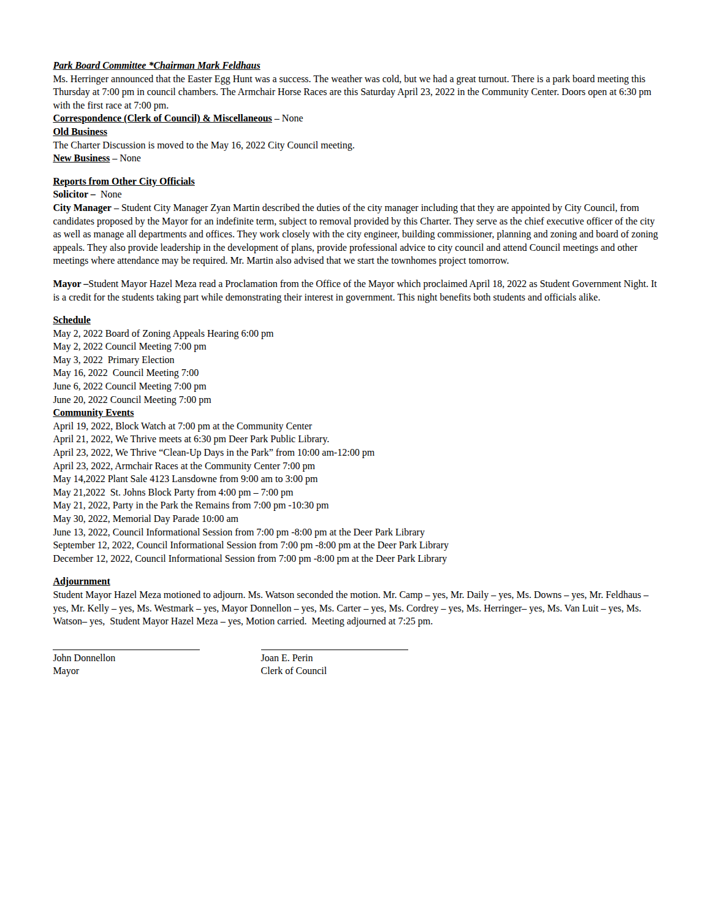Park Board Committee *Chairman Mark Feldhaus
Ms. Herringer announced that the Easter Egg Hunt was a success. The weather was cold, but we had a great turnout. There is a park board meeting this Thursday at 7:00 pm in council chambers. The Armchair Horse Races are this Saturday April 23, 2022 in the Community Center. Doors open at 6:30 pm with the first race at 7:00 pm.
Correspondence (Clerk of Council) & Miscellaneous – None
Old Business
The Charter Discussion is moved to the May 16, 2022 City Council meeting.
New Business – None
Reports from Other City Officials
Solicitor – None
City Manager – Student City Manager Zyan Martin described the duties of the city manager including that they are appointed by City Council, from candidates proposed by the Mayor for an indefinite term, subject to removal provided by this Charter. They serve as the chief executive officer of the city as well as manage all departments and offices. They work closely with the city engineer, building commissioner, planning and zoning and board of zoning appeals. They also provide leadership in the development of plans, provide professional advice to city council and attend Council meetings and other meetings where attendance may be required. Mr. Martin also advised that we start the townhomes project tomorrow.
Mayor –Student Mayor Hazel Meza read a Proclamation from the Office of the Mayor which proclaimed April 18, 2022 as Student Government Night. It is a credit for the students taking part while demonstrating their interest in government. This night benefits both students and officials alike.
Schedule
May 2, 2022 Board of Zoning Appeals Hearing 6:00 pm
May 2, 2022 Council Meeting 7:00 pm
May 3, 2022 Primary Election
May 16, 2022 Council Meeting 7:00
June 6, 2022 Council Meeting 7:00 pm
June 20, 2022 Council Meeting 7:00 pm
Community Events
April 19, 2022, Block Watch at 7:00 pm at the Community Center
April 21, 2022, We Thrive meets at 6:30 pm Deer Park Public Library.
April 23, 2022, We Thrive “Clean-Up Days in the Park” from 10:00 am-12:00 pm
April 23, 2022, Armchair Races at the Community Center 7:00 pm
May 14,2022 Plant Sale 4123 Lansdowne from 9:00 am to 3:00 pm
May 21,2022 St. Johns Block Party from 4:00 pm – 7:00 pm
May 21, 2022, Party in the Park the Remains from 7:00 pm -10:30 pm
May 30, 2022, Memorial Day Parade 10:00 am
June 13, 2022, Council Informational Session from 7:00 pm -8:00 pm at the Deer Park Library
September 12, 2022, Council Informational Session from 7:00 pm -8:00 pm at the Deer Park Library
December 12, 2022, Council Informational Session from 7:00 pm -8:00 pm at the Deer Park Library
Adjournment
Student Mayor Hazel Meza motioned to adjourn. Ms. Watson seconded the motion. Mr. Camp – yes, Mr. Daily – yes, Ms. Downs – yes, Mr. Feldhaus – yes, Mr. Kelly – yes, Ms. Westmark – yes, Mayor Donnellon – yes, Ms. Carter – yes, Ms. Cordrey – yes, Ms. Herringer– yes, Ms. Van Luit – yes, Ms. Watson– yes, Student Mayor Hazel Meza – yes, Motion carried. Meeting adjourned at 7:25 pm.
John Donnellon
Mayor
Joan E. Perin
Clerk of Council